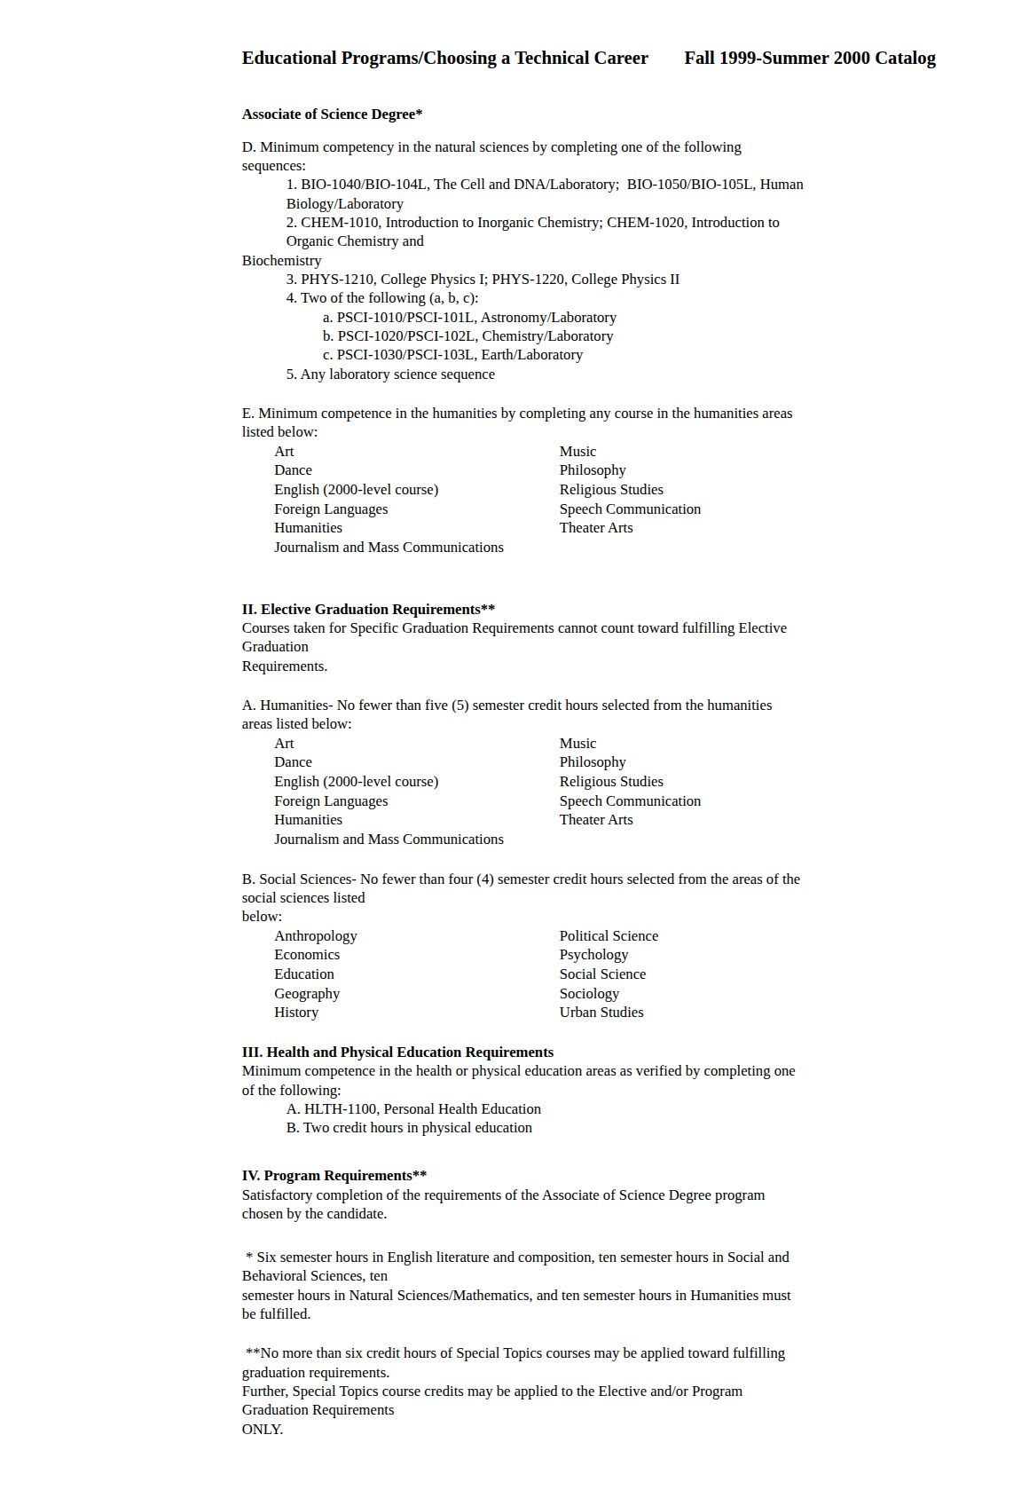Educational Programs/Choosing a Technical Career Fall 1999-Summer 2000 Catalog
Associate of Science Degree*
D. Minimum competency in the natural sciences by completing one of the following sequences:
1. BIO-1040/BIO-104L, The Cell and DNA/Laboratory; BIO-1050/BIO-105L, Human Biology/Laboratory
2. CHEM-1010, Introduction to Inorganic Chemistry; CHEM-1020, Introduction to Organic Chemistry and
Biochemistry
3. PHYS-1210, College Physics I; PHYS-1220, College Physics II
4. Two of the following (a, b, c):
a. PSCI-1010/PSCI-101L, Astronomy/Laboratory
b. PSCI-1020/PSCI-102L, Chemistry/Laboratory
c. PSCI-1030/PSCI-103L, Earth/Laboratory
5. Any laboratory science sequence
E. Minimum competence in the humanities by completing any course in the humanities areas listed below:
Art
Music
Dance
Philosophy
English (2000-level course)
Religious Studies
Foreign Languages
Speech Communication
Humanities
Theater Arts
Journalism and Mass Communications
II. Elective Graduation Requirements**
Courses taken for Specific Graduation Requirements cannot count toward fulfilling Elective Graduation
Requirements.
A. Humanities- No fewer than five (5) semester credit hours selected from the humanities areas listed below:
Art
Music
Dance
Philosophy
English (2000-level course)
Religious Studies
Foreign Languages
Speech Communication
Humanities
Theater Arts
Journalism and Mass Communications
B. Social Sciences- No fewer than four (4) semester credit hours selected from the areas of the social sciences listed
below:
Anthropology
Political Science
Economics
Psychology
Education
Social Science
Geography
Sociology
History
Urban Studies
III. Health and Physical Education Requirements
Minimum competence in the health or physical education areas as verified by completing one of the following:
A. HLTH-1100, Personal Health Education
B. Two credit hours in physical education
IV. Program Requirements**
Satisfactory completion of the requirements of the Associate of Science Degree program chosen by the candidate.
* Six semester hours in English literature and composition, ten semester hours in Social and Behavioral Sciences, ten
semester hours in Natural Sciences/Mathematics, and ten semester hours in Humanities must be fulfilled.
**No more than six credit hours of Special Topics courses may be applied toward fulfilling graduation requirements.
Further, Special Topics course credits may be applied to the Elective and/or Program Graduation Requirements
ONLY.